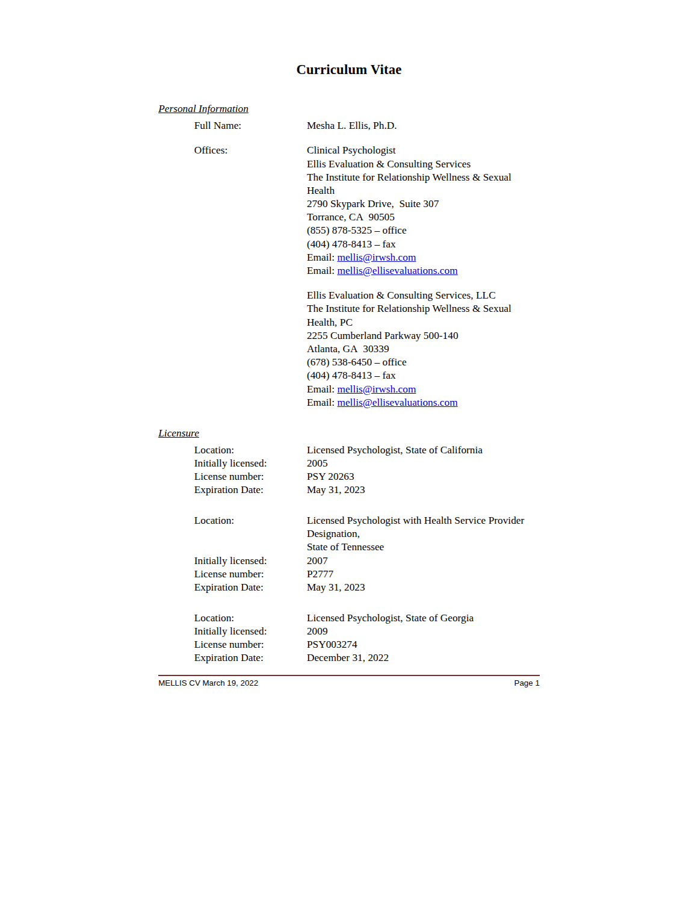Curriculum Vitae
Personal Information
| Full Name: | Mesha L. Ellis, Ph.D. |
| Offices: | Clinical Psychologist Ellis Evaluation & Consulting Services The Institute for Relationship Wellness & Sexual Health 2790 Skypark Drive, Suite 307 Torrance, CA 90505 (855) 878-5325 – office (404) 478-8413 – fax Email: mellis@irwsh.com Email: mellis@ellisevaluations.com |
| | Ellis Evaluation & Consulting Services, LLC The Institute for Relationship Wellness & Sexual Health, PC 2255 Cumberland Parkway 500-140 Atlanta, GA 30339 (678) 538-6450 – office (404) 478-8413 – fax Email: mellis@irwsh.com Email: mellis@ellisevaluations.com |
Licensure
| Location: | Licensed Psychologist, State of California |
| Initially licensed: | 2005 |
| License number: | PSY 20263 |
| Expiration Date: | May 31, 2023 |
| Location: | Licensed Psychologist with Health Service Provider Designation, State of Tennessee |
| Initially licensed: | 2007 |
| License number: | P2777 |
| Expiration Date: | May 31, 2023 |
| Location: | Licensed Psychologist, State of Georgia |
| Initially licensed: | 2009 |
| License number: | PSY003274 |
| Expiration Date: | December 31, 2022 |
MELLIS CV March 19, 2022 Page 1